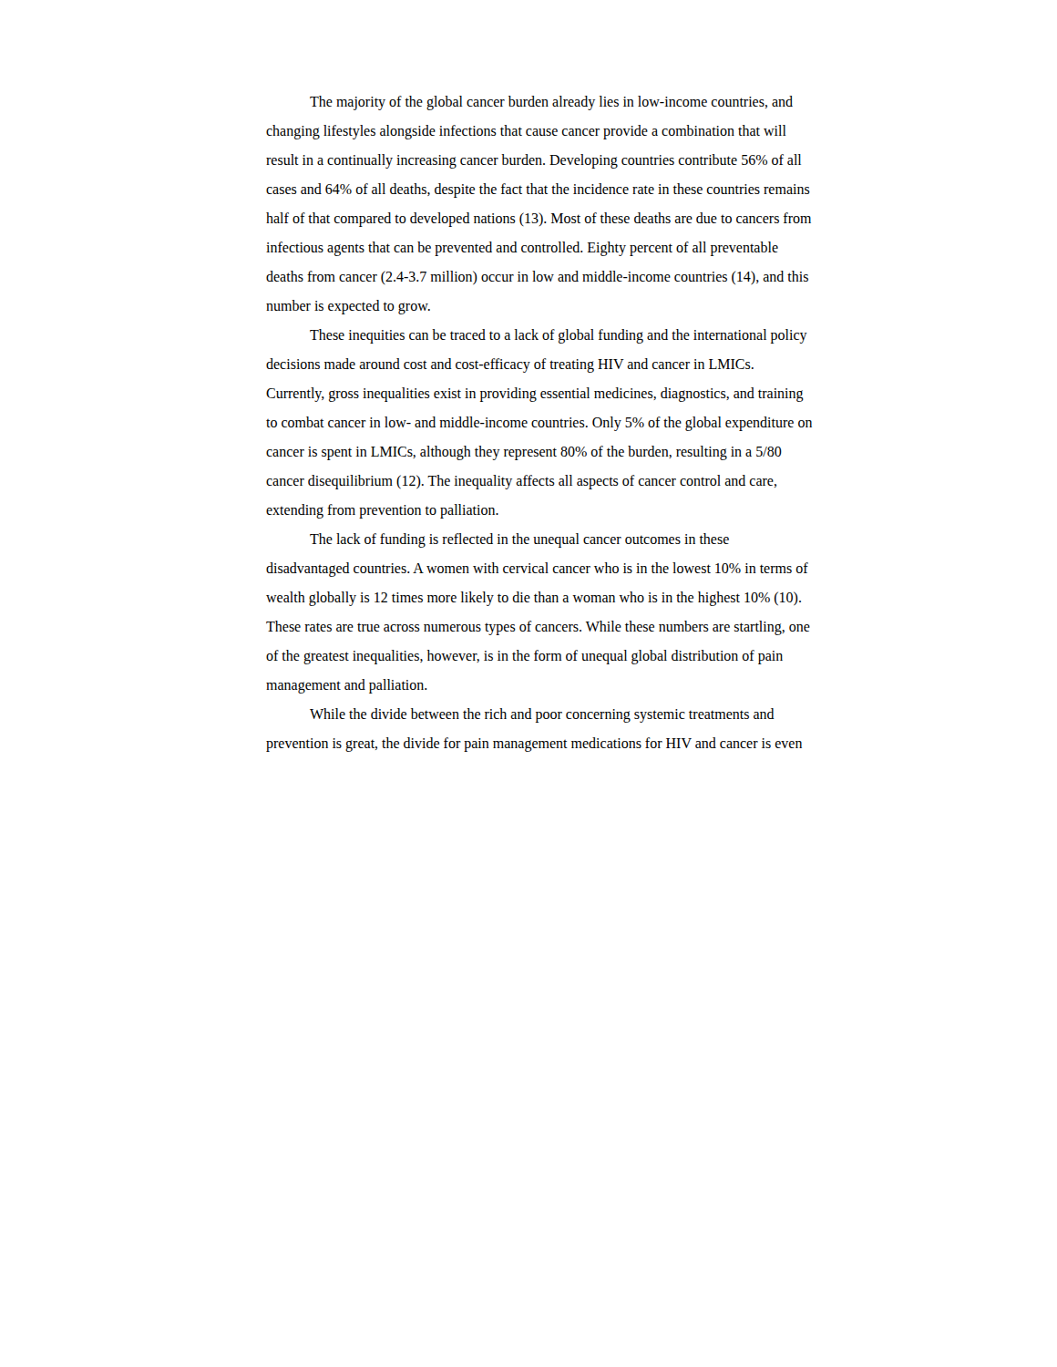The majority of the global cancer burden already lies in low-income countries, and changing lifestyles alongside infections that cause cancer provide a combination that will result in a continually increasing cancer burden. Developing countries contribute 56% of all cases and 64% of all deaths, despite the fact that the incidence rate in these countries remains half of that compared to developed nations (13). Most of these deaths are due to cancers from infectious agents that can be prevented and controlled. Eighty percent of all preventable deaths from cancer (2.4-3.7 million) occur in low and middle-income countries (14), and this number is expected to grow.
These inequities can be traced to a lack of global funding and the international policy decisions made around cost and cost-efficacy of treating HIV and cancer in LMICs. Currently, gross inequalities exist in providing essential medicines, diagnostics, and training to combat cancer in low- and middle-income countries. Only 5% of the global expenditure on cancer is spent in LMICs, although they represent 80% of the burden, resulting in a 5/80 cancer disequilibrium (12). The inequality affects all aspects of cancer control and care, extending from prevention to palliation.
The lack of funding is reflected in the unequal cancer outcomes in these disadvantaged countries. A women with cervical cancer who is in the lowest 10% in terms of wealth globally is 12 times more likely to die than a woman who is in the highest 10% (10). These rates are true across numerous types of cancers. While these numbers are startling, one of the greatest inequalities, however, is in the form of unequal global distribution of pain management and palliation.
While the divide between the rich and poor concerning systemic treatments and prevention is great, the divide for pain management medications for HIV and cancer is even